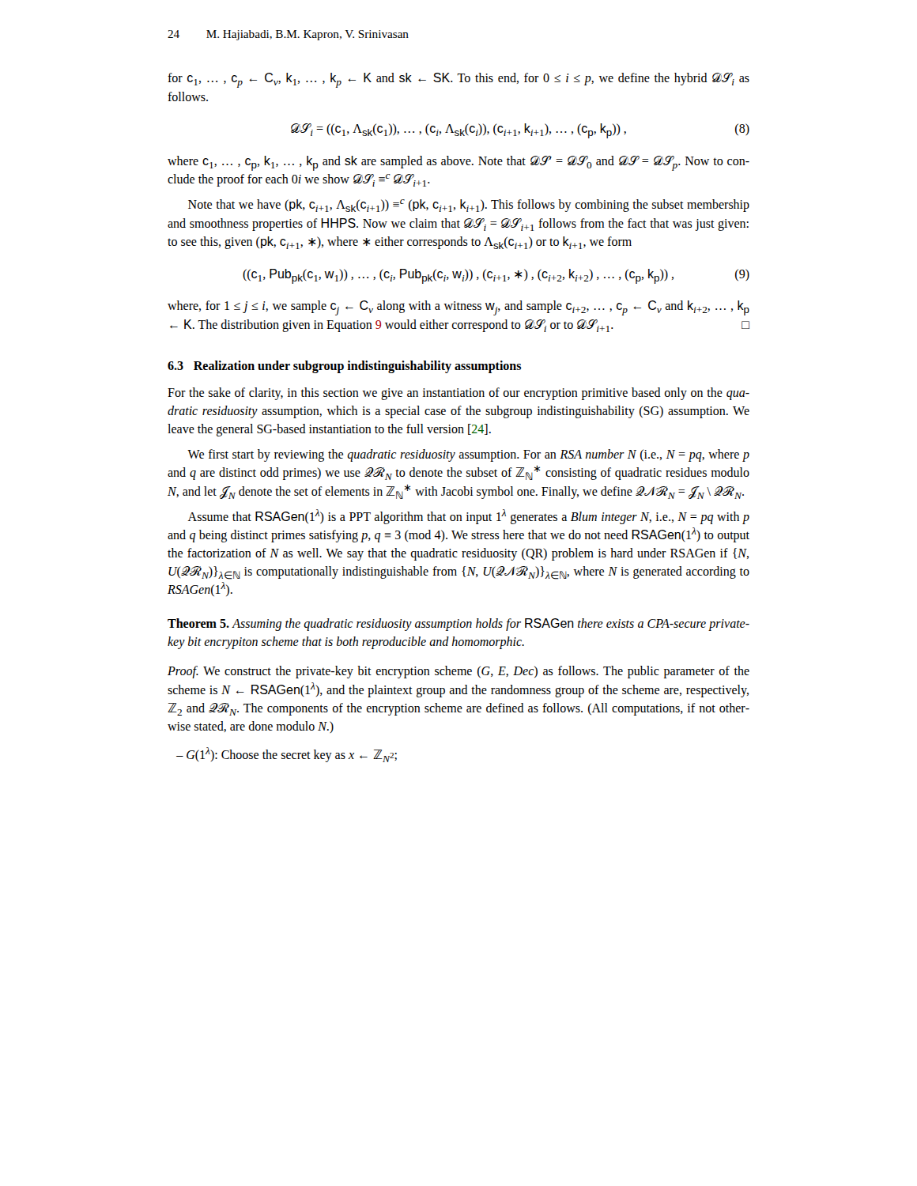24 M. Hajiabadi, B.M. Kapron, V. Srinivasan
for c1, … , cp ← Cv, k1, … , kp ← K and sk ← SK. To this end, for 0 ≤ i ≤ p, we define the hybrid 𝒟𝒮i as follows.
𝒟𝒮i = ((c1, Λsk(c1)), … , (ci, Λsk(ci)), (ci+1, ki+1), … , (cp, kp)) , (8)
where c1, … , cp, k1, … , kp and sk are sampled as above. Note that 𝒟𝒮′ = 𝒟𝒮0 and 𝒟𝒮 = 𝒟𝒮p. Now to conclude the proof for each 0i we show 𝒟𝒮i ≡c 𝒟𝒮i+1.
Note that we have (pk, ci+1, Λsk(ci+1)) ≡c (pk, ci+1, ki+1). This follows by combining the subset membership and smoothness properties of HHPS. Now we claim that 𝒟𝒮i = 𝒟𝒮i+1 follows from the fact that was just given: to see this, given (pk, ci+1, ∗), where ∗ either corresponds to Λsk(ci+1) or to ki+1, we form
((c1, Pubpk(c1, w1)) , … , (ci, Pubpk(ci, wi)) , (ci+1, ∗) , (ci+2, ki+2) , … , (cp, kp)) , (9)
where, for 1 ≤ j ≤ i, we sample cj ← Cv along with a witness wj, and sample ci+2, … , cp ← Cv and ki+2, … , kp ← K. The distribution given in Equation 9 would either correspond to 𝒟𝒮i or to 𝒟𝒮i+1. □
6.3 Realization under subgroup indistinguishability assumptions
For the sake of clarity, in this section we give an instantiation of our encryption primitive based only on the quadratic residuosity assumption, which is a special case of the subgroup indistinguishability (SG) assumption. We leave the general SG-based instantiation to the full version [24].
We first start by reviewing the quadratic residuosity assumption. For an RSA number N (i.e., N = pq, where p and q are distinct odd primes) we use 𝒬ℛN to denote the subset of ℤℕ∗ consisting of quadratic residues modulo N, and let 𝒥N denote the set of elements in ℤℕ∗ with Jacobi symbol one. Finally, we define 𝒬𝒩ℛN = 𝒥N \ 𝒬ℛN.
Assume that RSAGen(1λ) is a PPT algorithm that on input 1λ generates a Blum integer N, i.e., N = pq with p and q being distinct primes satisfying p, q ≡ 3 (mod 4). We stress here that we do not need RSAGen(1λ) to output the factorization of N as well. We say that the quadratic residuosity (QR) problem is hard under RSAGen if {N, U(𝒬ℛN)}λ∈ℕ is computationally indistinguishable from {N, U(𝒬𝒩ℛN)}λ∈ℕ, where N is generated according to RSAGen(1λ).
Theorem 5. Assuming the quadratic residuosity assumption holds for RSAGen there exists a CPA-secure private-key bit encrypiton scheme that is both reproducible and homomorphic.
Proof. We construct the private-key bit encryption scheme (G, E, Dec) as follows. The public parameter of the scheme is N ← RSAGen(1λ), and the plaintext group and the randomness group of the scheme are, respectively, ℤ2 and 𝒬ℛN. The components of the encryption scheme are defined as follows. (All computations, if not otherwise stated, are done modulo N.)
G(1λ): Choose the secret key as x ← ℤN2;